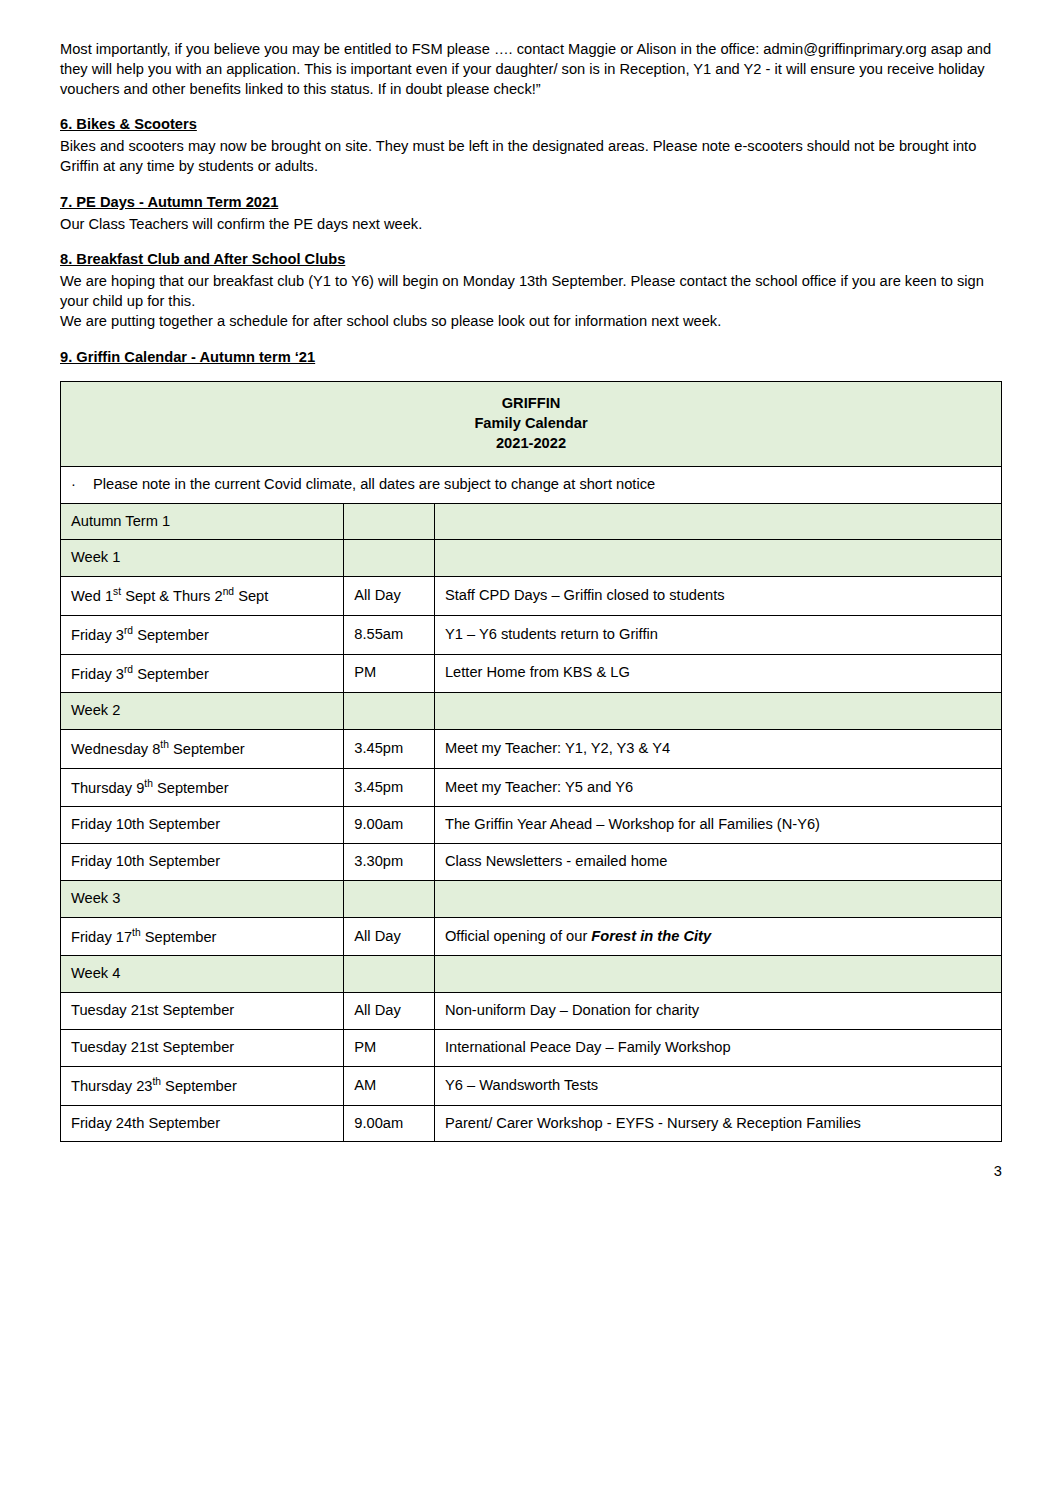Most importantly, if you believe you may be entitled to FSM please …. contact Maggie or Alison in the office: admin@griffinprimary.org asap and they will help you with an application. This is important even if your daughter/ son is in Reception, Y1 and Y2 - it will ensure you receive holiday vouchers and other benefits linked to this status. If in doubt please check!”
6. Bikes & Scooters
Bikes and scooters may now be brought on site. They must be left in the designated areas. Please note e-scooters should not be brought into Griffin at any time by students or adults.
7. PE Days - Autumn Term 2021
Our Class Teachers will confirm the PE days next week.
8. Breakfast Club and After School Clubs
We are hoping that our breakfast club (Y1 to Y6) will begin on Monday 13th September. Please contact the school office if you are keen to sign your child up for this.
We are putting together a schedule for after school clubs so please look out for information next week.
9. Griffin Calendar - Autumn term ‘21
| GRIFFIN Family Calendar 2021-2022 |
| · Please note in the current Covid climate, all dates are subject to change at short notice |
| Autumn Term 1 | | |
| Week 1 | | |
| Wed 1 st Sept & Thurs 2 nd Sept | All Day | Staff CPD Days – Griffin closed to students |
| Friday 3 rd September | 8.55am | Y1 – Y6 students return to Griffin |
| Friday 3 rd September | PM | Letter Home from KBS & LG |
| Week 2 | | |
| Wednesday 8 th September | 3.45pm | Meet my Teacher: Y1, Y2, Y3 & Y4 |
| Thursday 9 th September | 3.45pm | Meet my Teacher: Y5 and Y6 |
| Friday 10th September | 9.00am | The Griffin Year Ahead – Workshop for all Families (N-Y6) |
| Friday 10th September | 3.30pm | Class Newsletters - emailed home |
| Week 3 | | |
| Friday 17 th September | All Day | Official opening of our Forest in the City |
| Week 4 | | |
| Tuesday 21st September | All Day | Non-uniform Day – Donation for charity |
| Tuesday 21st September | PM | International Peace Day – Family Workshop |
| Thursday 23 th September | AM | Y6 – Wandsworth Tests |
| Friday 24th September | 9.00am | Parent/ Carer Workshop - EYFS - Nursery & Reception Families |
3